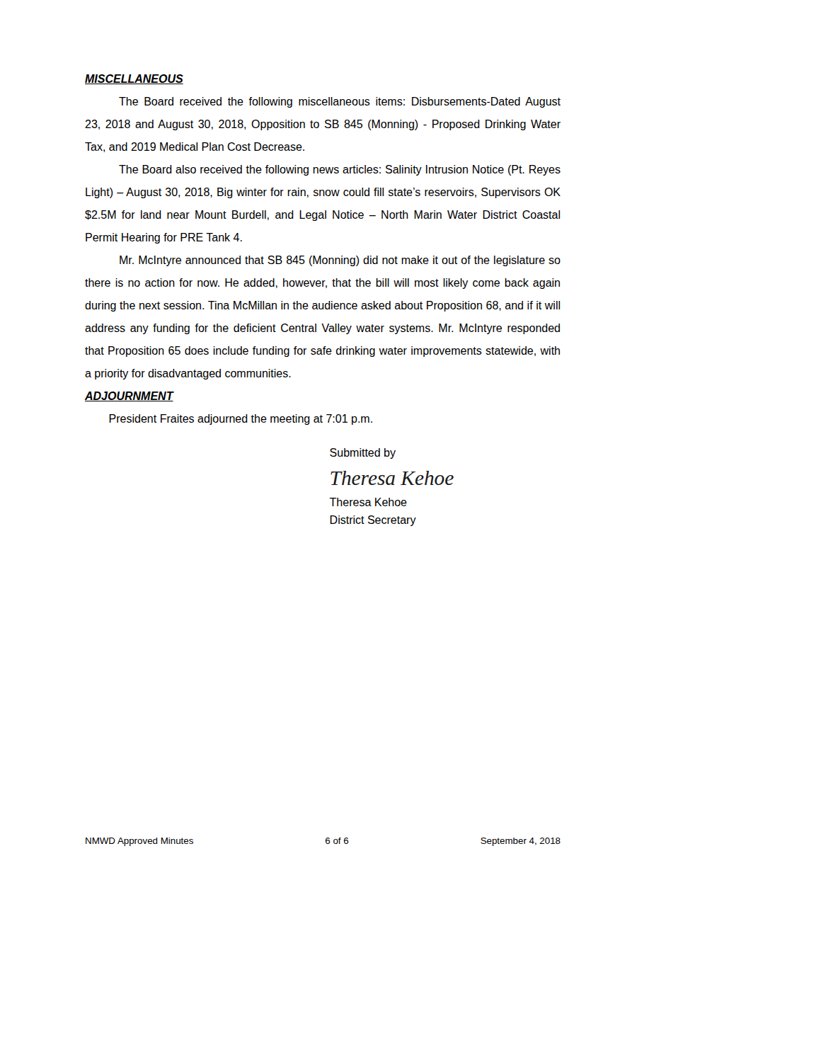MISCELLANEOUS
The Board received the following miscellaneous items: Disbursements-Dated August 23, 2018 and August 30, 2018, Opposition to SB 845 (Monning) - Proposed Drinking Water Tax, and 2019 Medical Plan Cost Decrease.
The Board also received the following news articles: Salinity Intrusion Notice (Pt. Reyes Light) – August 30, 2018, Big winter for rain, snow could fill state’s reservoirs, Supervisors OK $2.5M for land near Mount Burdell, and Legal Notice – North Marin Water District Coastal Permit Hearing for PRE Tank 4.
Mr. McIntyre announced that SB 845 (Monning) did not make it out of the legislature so there is no action for now. He added, however, that the bill will most likely come back again during the next session. Tina McMillan in the audience asked about Proposition 68, and if it will address any funding for the deficient Central Valley water systems. Mr. McIntyre responded that Proposition 65 does include funding for safe drinking water improvements statewide, with a priority for disadvantaged communities.
ADJOURNMENT
President Fraites adjourned the meeting at 7:01 p.m.
Submitted by
Theresa Kehoe
Theresa Kehoe
District Secretary
NMWD Approved Minutes 6 of 6 September 4, 2018